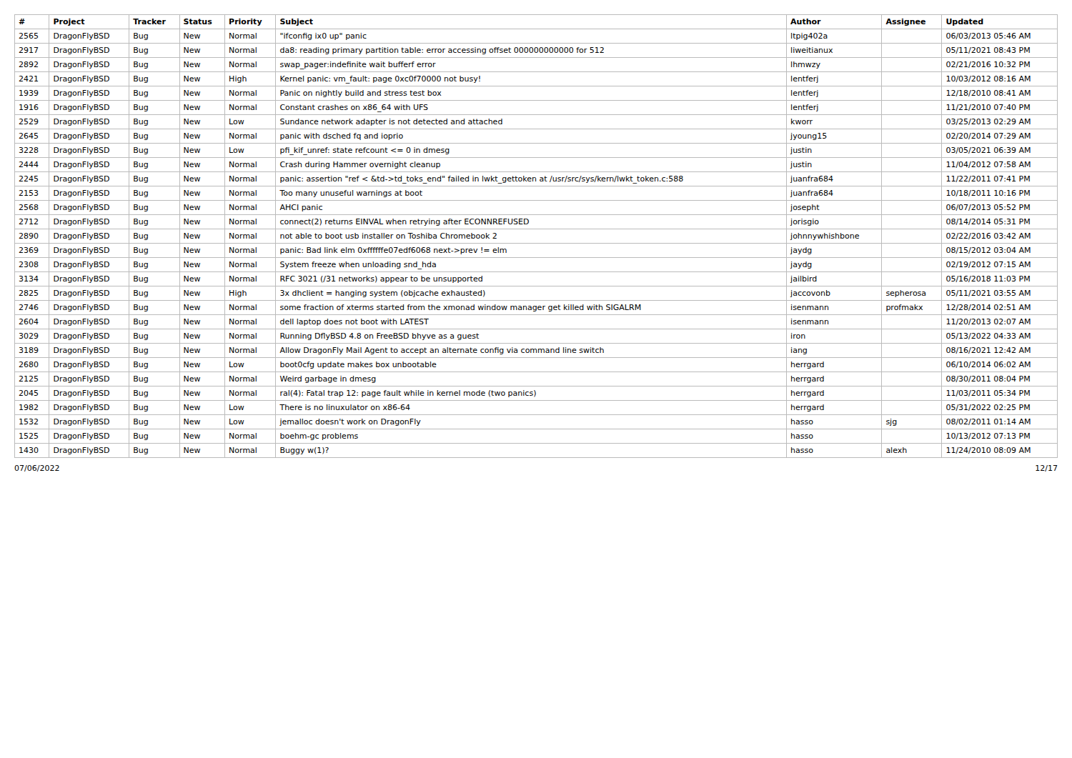| # | Project | Tracker | Status | Priority | Subject | Author | Assignee | Updated |
| --- | --- | --- | --- | --- | --- | --- | --- | --- |
| 2565 | DragonFlyBSD | Bug | New | Normal | "ifconfig ix0 up" panic | ltpig402a | | 06/03/2013 05:46 AM |
| 2917 | DragonFlyBSD | Bug | New | Normal | da8: reading primary partition table: error accessing offset 000000000000 for 512 | liweitianux | | 05/11/2021 08:43 PM |
| 2892 | DragonFlyBSD | Bug | New | Normal | swap_pager:indefinite wait bufferf error | lhmwzy | | 02/21/2016 10:32 PM |
| 2421 | DragonFlyBSD | Bug | New | High | Kernel panic: vm_fault: page 0xc0f70000 not busy! | lentferj | | 10/03/2012 08:16 AM |
| 1939 | DragonFlyBSD | Bug | New | Normal | Panic on nightly build and stress test box | lentferj | | 12/18/2010 08:41 AM |
| 1916 | DragonFlyBSD | Bug | New | Normal | Constant crashes on x86_64 with UFS | lentferj | | 11/21/2010 07:40 PM |
| 2529 | DragonFlyBSD | Bug | New | Low | Sundance network adapter is not detected and attached | kworr | | 03/25/2013 02:29 AM |
| 2645 | DragonFlyBSD | Bug | New | Normal | panic with dsched fq and ioprio | jyoung15 | | 02/20/2014 07:29 AM |
| 3228 | DragonFlyBSD | Bug | New | Low | pfi_kif_unref: state refcount <= 0 in dmesg | justin | | 03/05/2021 06:39 AM |
| 2444 | DragonFlyBSD | Bug | New | Normal | Crash during Hammer overnight cleanup | justin | | 11/04/2012 07:58 AM |
| 2245 | DragonFlyBSD | Bug | New | Normal | panic: assertion "ref < &td->td_toks_end" failed in lwkt_gettoken at /usr/src/sys/kern/lwkt_token.c:588 | juanfra684 | | 11/22/2011 07:41 PM |
| 2153 | DragonFlyBSD | Bug | New | Normal | Too many unuseful warnings at boot | juanfra684 | | 10/18/2011 10:16 PM |
| 2568 | DragonFlyBSD | Bug | New | Normal | AHCI panic | josepht | | 06/07/2013 05:52 PM |
| 2712 | DragonFlyBSD | Bug | New | Normal | connect(2) returns EINVAL when retrying after ECONNREFUSED | jorisgio | | 08/14/2014 05:31 PM |
| 2890 | DragonFlyBSD | Bug | New | Normal | not able to boot usb installer on Toshiba Chromebook 2 | johnnywhishbone | | 02/22/2016 03:42 AM |
| 2369 | DragonFlyBSD | Bug | New | Normal | panic: Bad link elm 0xffffffe07edf6068 next->prev != elm | jaydg | | 08/15/2012 03:04 AM |
| 2308 | DragonFlyBSD | Bug | New | Normal | System freeze when unloading snd_hda | jaydg | | 02/19/2012 07:15 AM |
| 3134 | DragonFlyBSD | Bug | New | Normal | RFC 3021 (/31 networks) appear to be unsupported | jailbird | | 05/16/2018 11:03 PM |
| 2825 | DragonFlyBSD | Bug | New | High | 3x dhclient = hanging system (objcache exhausted) | jaccovonb | sepherosa | 05/11/2021 03:55 AM |
| 2746 | DragonFlyBSD | Bug | New | Normal | some fraction of xterms started from the xmonad window manager get killed with SIGALRM | isenmann | profmakx | 12/28/2014 02:51 AM |
| 2604 | DragonFlyBSD | Bug | New | Normal | dell laptop does not boot with LATEST | isenmann | | 11/20/2013 02:07 AM |
| 3029 | DragonFlyBSD | Bug | New | Normal | Running DflyBSD 4.8 on FreeBSD bhyve as a guest | iron | | 05/13/2022 04:33 AM |
| 3189 | DragonFlyBSD | Bug | New | Normal | Allow DragonFly Mail Agent to accept an alternate config via command line switch | iang | | 08/16/2021 12:42 AM |
| 2680 | DragonFlyBSD | Bug | New | Low | boot0cfg update makes box unbootable | herrgard | | 06/10/2014 06:02 AM |
| 2125 | DragonFlyBSD | Bug | New | Normal | Weird garbage in dmesg | herrgard | | 08/30/2011 08:04 PM |
| 2045 | DragonFlyBSD | Bug | New | Normal | ral(4): Fatal trap 12: page fault while in kernel mode (two panics) | herrgard | | 11/03/2011 05:34 PM |
| 1982 | DragonFlyBSD | Bug | New | Low | There is no linuxulator on x86-64 | herrgard | | 05/31/2022 02:25 PM |
| 1532 | DragonFlyBSD | Bug | New | Low | jemalloc doesn't work on DragonFly | hasso | sjg | 08/02/2011 01:14 AM |
| 1525 | DragonFlyBSD | Bug | New | Normal | boehm-gc problems | hasso | | 10/13/2012 07:13 PM |
| 1430 | DragonFlyBSD | Bug | New | Normal | Buggy w(1)? | hasso | alexh | 11/24/2010 08:09 AM |
07/06/2022 12/17